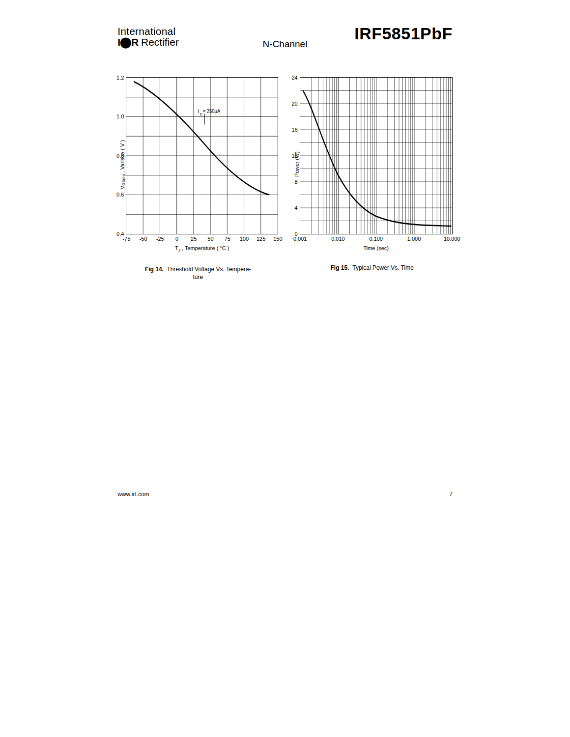International
I⬤R Rectifier
N-Channel
IRF5851PbF
VGS(th) , Variace ( V )
1.2 1.0 0.8 0.6 0.4 -75 -50 -25 0 25 50 75 100 125 150 I D = 250µA
TJ , Temperature ( °C )
Fig 14. Threshold Voltage Vs. Tempera-
ture
Power (W)
24 20 16 12 8 4 0 0.001 0.010 0.100 1.000 10.000 decade 1 : 0.001 - 0.01 (x 0 - 90) decade 2 : 0.01 - 0.1 (x 90 - 180) decade 3 : 0.1 - 1 (x 180 - 270) decade 4 : 1 - 10 (x 270 - 360)
Time (sec)
Fig 15. Typical Power Vs. Time
www.irf.com 7